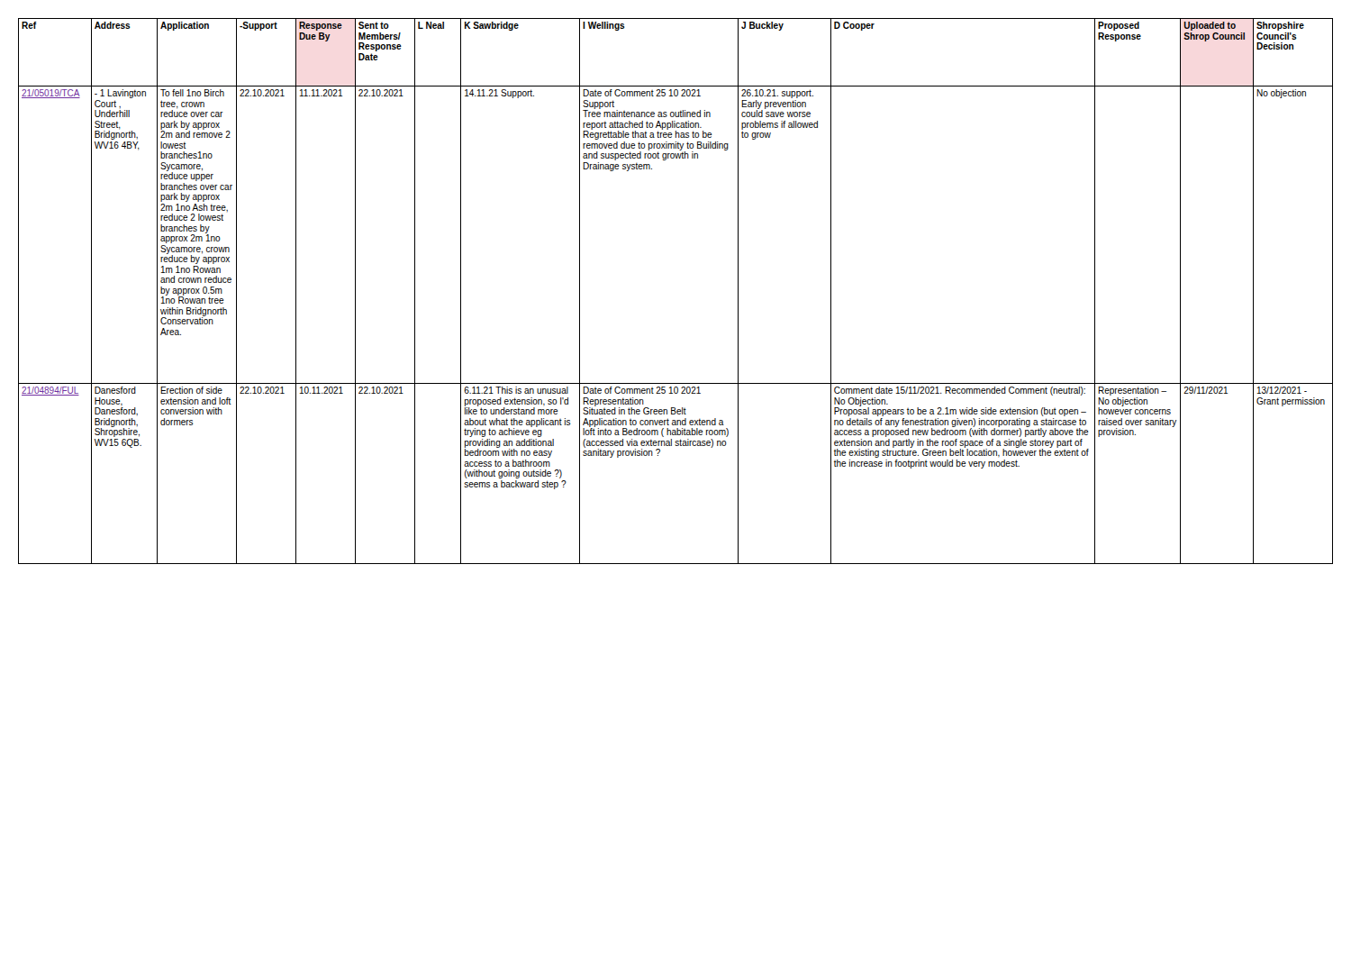| Ref | Address | Application | -Support | Response Due By | Sent to Members/ Response Date | L Neal | K Sawbridge | I Wellings | J Buckley | D Cooper | Proposed Response | Uploaded to Shrop Council | Shropshire Council's Decision |
| --- | --- | --- | --- | --- | --- | --- | --- | --- | --- | --- | --- | --- | --- |
| 21/05019/TCA | - 1 Lavington Court , Underhill Street, Bridgnorth, WV16 4BY, | To fell 1no Birch tree, crown reduce over car park by approx 2m and remove 2 lowest branches1no Sycamore, reduce upper branches over car park by approx 2m 1no Ash tree, reduce 2 lowest branches by approx 2m 1no Sycamore, crown reduce by approx 1m 1no Rowan and crown reduce by approx 0.5m 1no Rowan tree within Bridgnorth Conservation Area. | 22.10.2021 | 11.11.2021 | 22.10.2021 | | 14.11.21 Support. | Date of Comment 25 10 2021 Support Tree maintenance as outlined in report attached to Application. Regrettable that a tree has to be removed due to proximity to Building and suspected root growth in Drainage system. | 26.10.21. support. Early prevention could save worse problems if allowed to grow | | | | No objection |
| 21/04894/FUL | Danesford House, Danesford, Bridgnorth, Shropshire, WV15 6QB. | Erection of side extension and loft conversion with dormers | 22.10.2021 | 10.11.2021 | 22.10.2021 | | 6.11.21 This is an unusual proposed extension, so I'd like to understand more about what the applicant is trying to achieve eg providing an additional bedroom with no easy access to a bathroom (without going outside ?) seems a backward step ? | Date of Comment 25 10 2021 Representation Situated in the Green Belt Application to convert and extend a loft into a Bedroom ( habitable room) (accessed via external staircase) no sanitary provision ? | | Comment date 15/11/2021. Recommended Comment (neutral): No Objection. Proposal appears to be a 2.1m wide side extension (but open – no details of any fenestration given) incorporating a staircase to access a proposed new bedroom (with dormer) partly above the extension and partly in the roof space of a single storey part of the existing structure. Green belt location, however the extent of the increase in footprint would be very modest. | Representation – No objection however concerns raised over sanitary provision. | 29/11/2021 | 13/12/2021 - Grant permission |